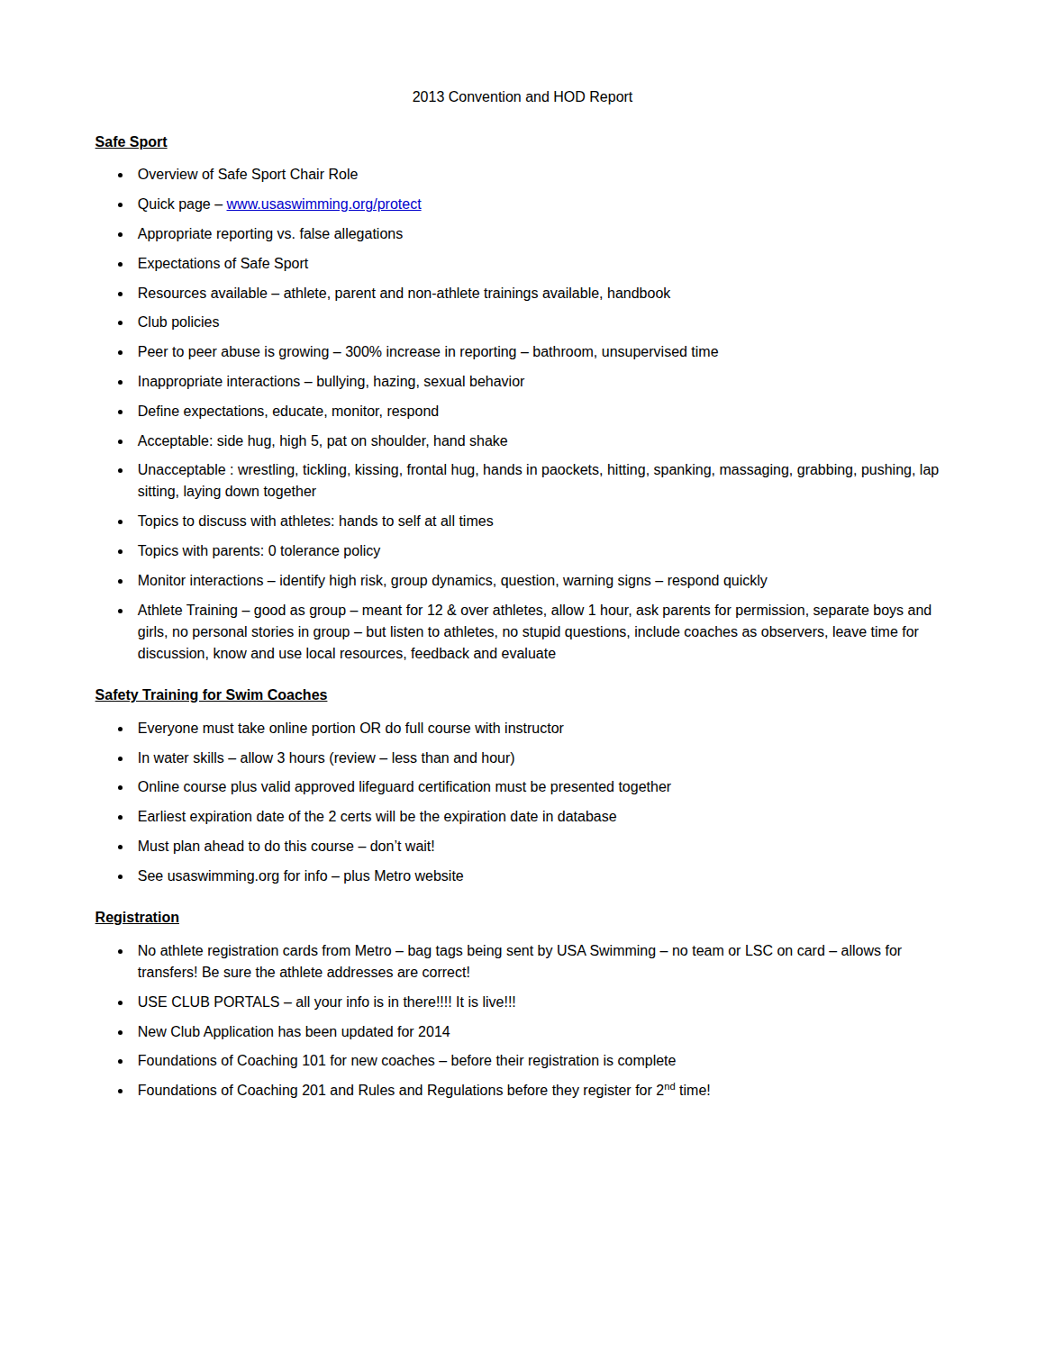2013 Convention and HOD Report
Safe Sport
Overview of Safe Sport Chair Role
Quick page – www.usaswimming.org/protect
Appropriate reporting vs. false allegations
Expectations of Safe Sport
Resources available – athlete, parent and non-athlete trainings available, handbook
Club policies
Peer to peer abuse is growing – 300% increase in reporting – bathroom, unsupervised time
Inappropriate interactions – bullying, hazing, sexual behavior
Define expectations, educate, monitor, respond
Acceptable: side hug, high 5, pat on shoulder, hand shake
Unacceptable : wrestling, tickling, kissing, frontal hug, hands in paockets, hitting, spanking, massaging, grabbing, pushing, lap sitting, laying down together
Topics to discuss with athletes: hands to self at all times
Topics with parents: 0 tolerance policy
Monitor interactions – identify high risk, group dynamics, question, warning signs – respond quickly
Athlete Training – good as group – meant for 12 & over athletes, allow 1 hour, ask parents for permission, separate boys and girls, no personal stories in group – but listen to athletes, no stupid questions, include coaches as observers, leave time for discussion, know and use local resources, feedback and evaluate
Safety Training for Swim Coaches
Everyone must take online portion OR do full course with instructor
In water skills – allow 3 hours (review – less than and hour)
Online course plus valid approved lifeguard certification must be presented together
Earliest expiration date of the 2 certs will be the expiration date in database
Must plan ahead to do this course – don’t wait!
See usaswimming.org for info – plus Metro website
Registration
No athlete registration cards from Metro – bag tags being sent by USA Swimming – no team or LSC on card – allows for transfers! Be sure the athlete addresses are correct!
USE CLUB PORTALS – all your info is in there!!!! It is live!!!
New Club Application has been updated for 2014
Foundations of Coaching 101 for new coaches – before their registration is complete
Foundations of Coaching 201 and Rules and Regulations before they register for 2nd time!